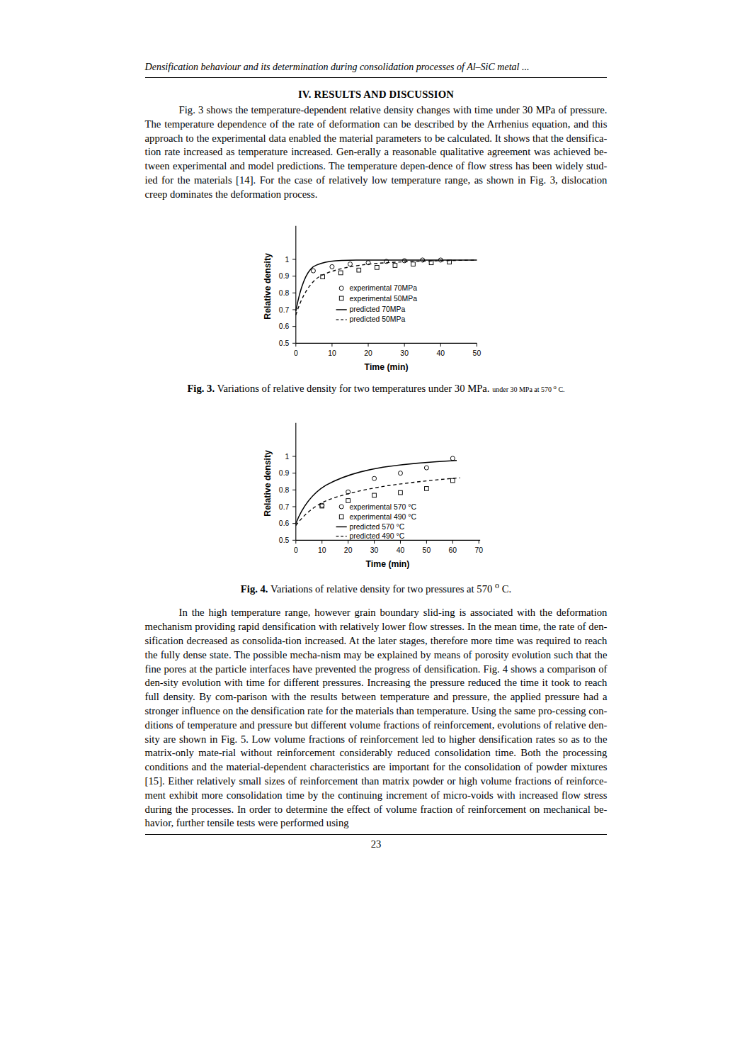Densification behaviour and its determination during consolidation processes of Al–SiC metal ...
IV. RESULTS AND DISCUSSION
Fig. 3 shows the temperature-dependent relative density changes with time under 30 MPa of pressure. The temperature dependence of the rate of deformation can be described by the Arrhenius equation, and this approach to the experimental data enabled the material parameters to be calculated. It shows that the densification rate increased as temperature increased. Gen-erally a reasonable qualitative agreement was achieved between experimental and model predictions. The temperature depen-dence of flow stress has been widely studied for the materials [14]. For the case of relatively low temperature range, as shown in Fig. 3, dislocation creep dominates the deformation process.
0.5 0.6 0.7 0.8 0.9 1 0 10 20 30 40 50 Time (min) Relative density experimental 70MPa experimental 50MPa predicted 70MPa predicted 50MPa
Fig. 3. Variations of relative density for two temperatures under 30 MPa. under 30 MPa at 570 o C.
0.5 0.6 0.7 0.8 0.9 1 0 10 20 30 40 50 60 70 Time (min) Relative density experimental 570 °C experimental 490 °C predicted 570 °C predicted 490 °C
Fig. 4. Variations of relative density for two pressures at 570 o C.
In the high temperature range, however grain boundary slid-ing is associated with the deformation mechanism providing rapid densification with relatively lower flow stresses. In the mean time, the rate of densification decreased as consolida-tion increased. At the later stages, therefore more time was required to reach the fully dense state. The possible mecha-nism may be explained by means of porosity evolution such that the fine pores at the particle interfaces have prevented the progress of densification. Fig. 4 shows a comparison of den-sity evolution with time for different pressures. Increasing the pressure reduced the time it took to reach full density. By com-parison with the results between temperature and pressure, the applied pressure had a stronger influence on the densification rate for the materials than temperature. Using the same pro-cessing conditions of temperature and pressure but different volume fractions of reinforcement, evolutions of relative den-sity are shown in Fig. 5. Low volume fractions of reinforcement led to higher densification rates so as to the matrix-only mate-rial without reinforcement considerably reduced consolidation time. Both the processing conditions and the material-dependent characteristics are important for the consolidation of powder mixtures [15]. Either relatively small sizes of reinforcement than matrix powder or high volume fractions of reinforcement exhibit more consolidation time by the continuing increment of micro-voids with increased flow stress during the processes. In order to determine the effect of volume fraction of reinforcement on mechanical behavior, further tensile tests were performed using
23